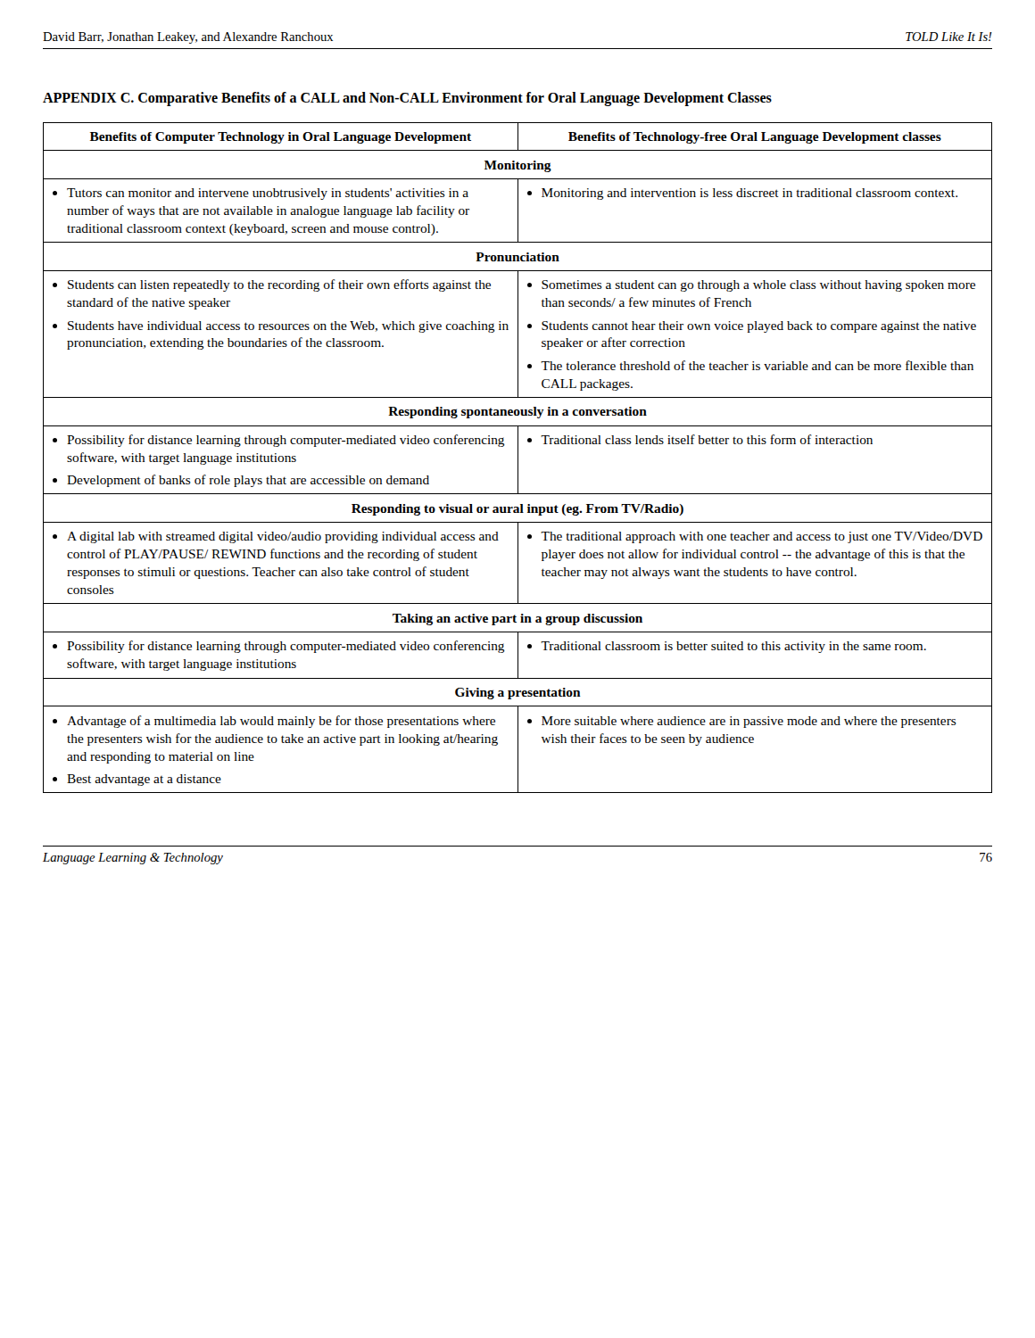David Barr, Jonathan Leakey, and Alexandre Ranchoux TOLD Like It Is!
APPENDIX C. Comparative Benefits of a CALL and Non-CALL Environment for Oral Language Development Classes
| Benefits of Computer Technology in Oral Language Development | Benefits of Technology-free Oral Language Development classes |
| --- | --- |
| Monitoring |
| Tutors can monitor and intervene unobtrusively in students' activities in a number of ways that are not available in analogue language lab facility or traditional classroom context (keyboard, screen and mouse control). | Monitoring and intervention is less discreet in traditional classroom context. |
| Pronunciation |
| Students can listen repeatedly to the recording of their own efforts against the standard of the native speaker Students have individual access to resources on the Web, which give coaching in pronunciation, extending the boundaries of the classroom. | Sometimes a student can go through a whole class without having spoken more than seconds/ a few minutes of French Students cannot hear their own voice played back to compare against the native speaker or after correction The tolerance threshold of the teacher is variable and can be more flexible than CALL packages. |
| Responding spontaneously in a conversation |
| Possibility for distance learning through computer-mediated video conferencing software, with target language institutions Development of banks of role plays that are accessible on demand | Traditional class lends itself better to this form of interaction |
| Responding to visual or aural input (eg. From TV/Radio) |
| A digital lab with streamed digital video/audio providing individual access and control of PLAY/PAUSE/ REWIND functions and the recording of student responses to stimuli or questions. Teacher can also take control of student consoles | The traditional approach with one teacher and access to just one TV/Video/DVD player does not allow for individual control -- the advantage of this is that the teacher may not always want the students to have control. |
| Taking an active part in a group discussion |
| Possibility for distance learning through computer-mediated video conferencing software, with target language institutions | Traditional classroom is better suited to this activity in the same room. |
| Giving a presentation |
| Advantage of a multimedia lab would mainly be for those presentations where the presenters wish for the audience to take an active part in looking at/hearing and responding to material on line Best advantage at a distance | More suitable where audience are in passive mode and where the presenters wish their faces to be seen by audience |
Language Learning & Technology 76